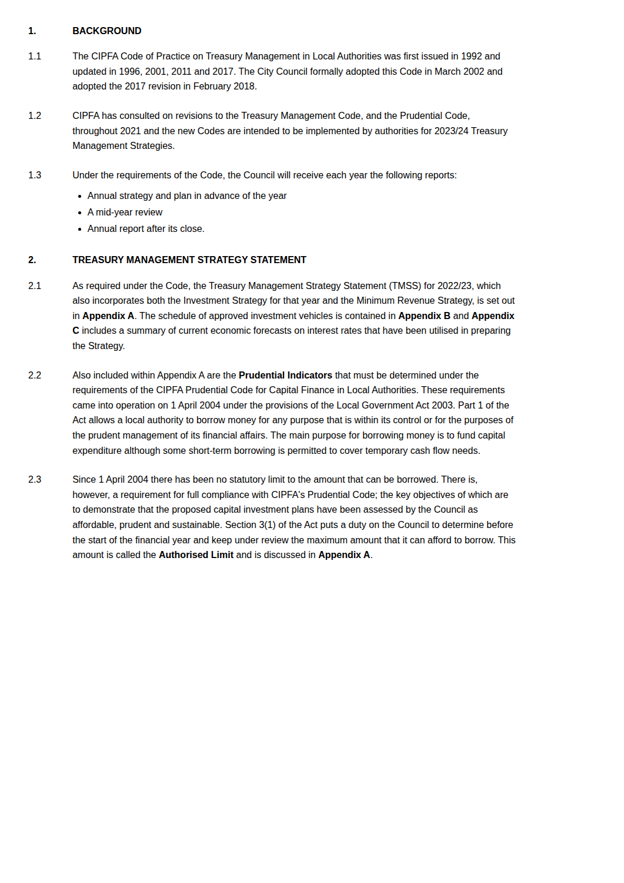1.
Background
1.1 The CIPFA Code of Practice on Treasury Management in Local Authorities was first issued in 1992 and updated in 1996, 2001, 2011 and 2017. The City Council formally adopted this Code in March 2002 and adopted the 2017 revision in February 2018.
1.2 CIPFA has consulted on revisions to the Treasury Management Code, and the Prudential Code, throughout 2021 and the new Codes are intended to be implemented by authorities for 2023/24 Treasury Management Strategies.
1.3 Under the requirements of the Code, the Council will receive each year the following reports:
Annual strategy and plan in advance of the year
A mid-year review
Annual report after its close.
2.
Treasury Management Strategy Statement
2.1 As required under the Code, the Treasury Management Strategy Statement (TMSS) for 2022/23, which also incorporates both the Investment Strategy for that year and the Minimum Revenue Strategy, is set out in Appendix A. The schedule of approved investment vehicles is contained in Appendix B and Appendix C includes a summary of current economic forecasts on interest rates that have been utilised in preparing the Strategy.
2.2 Also included within Appendix A are the Prudential Indicators that must be determined under the requirements of the CIPFA Prudential Code for Capital Finance in Local Authorities. These requirements came into operation on 1 April 2004 under the provisions of the Local Government Act 2003. Part 1 of the Act allows a local authority to borrow money for any purpose that is within its control or for the purposes of the prudent management of its financial affairs. The main purpose for borrowing money is to fund capital expenditure although some short-term borrowing is permitted to cover temporary cash flow needs.
2.3 Since 1 April 2004 there has been no statutory limit to the amount that can be borrowed. There is, however, a requirement for full compliance with CIPFA's Prudential Code; the key objectives of which are to demonstrate that the proposed capital investment plans have been assessed by the Council as affordable, prudent and sustainable. Section 3(1) of the Act puts a duty on the Council to determine before the start of the financial year and keep under review the maximum amount that it can afford to borrow. This amount is called the Authorised Limit and is discussed in Appendix A.